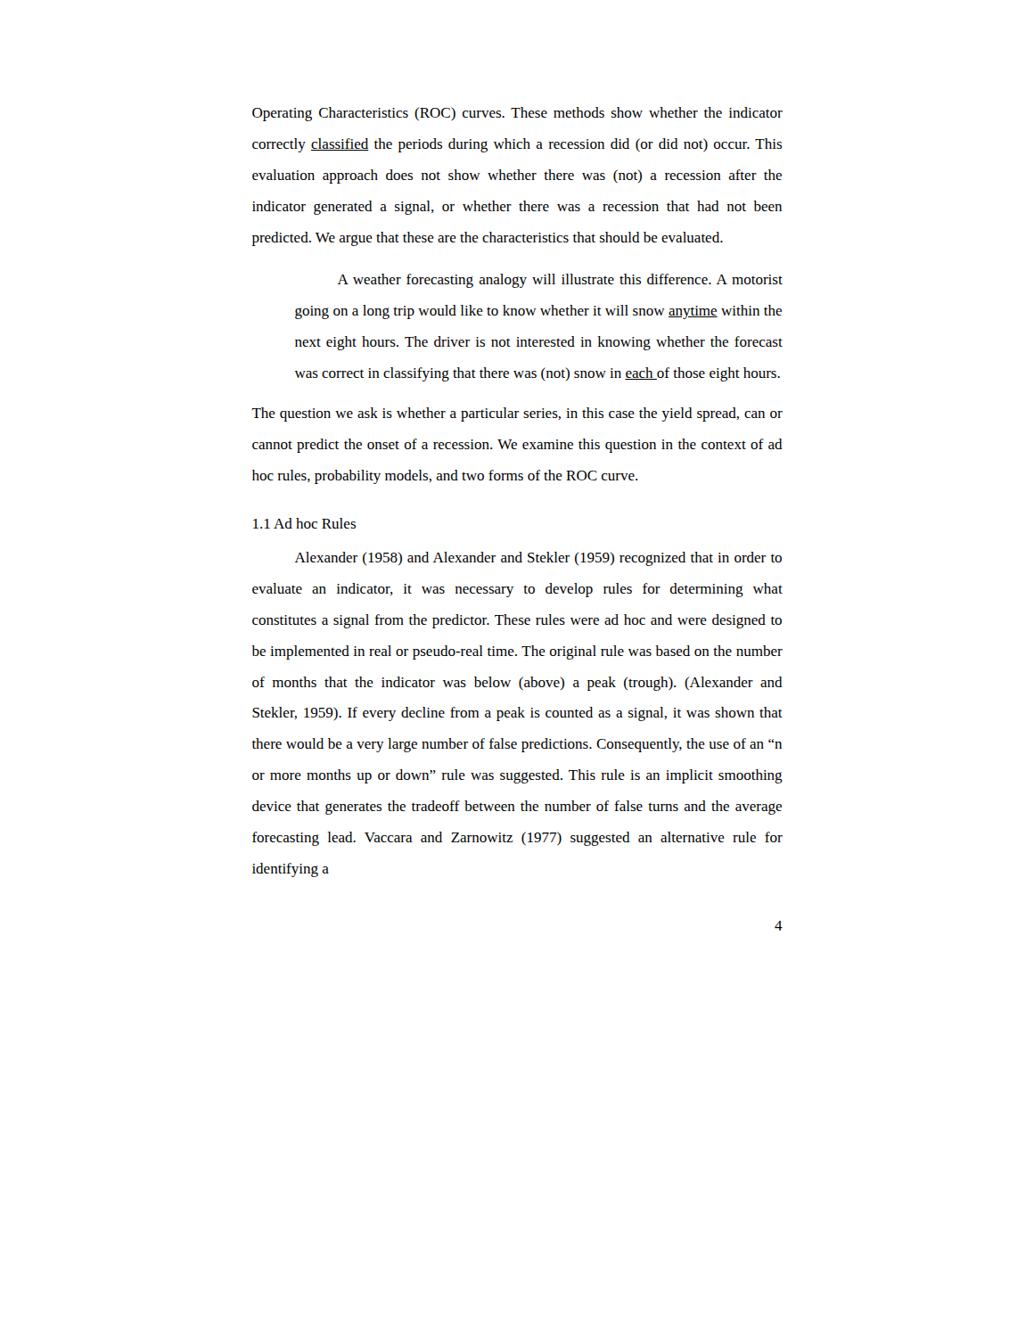Operating Characteristics (ROC) curves. These methods show whether the indicator correctly classified the periods during which a recession did (or did not) occur. This evaluation approach does not show whether there was (not) a recession after the indicator generated a signal, or whether there was a recession that had not been predicted. We argue that these are the characteristics that should be evaluated.
A weather forecasting analogy will illustrate this difference. A motorist going on a long trip would like to know whether it will snow anytime within the next eight hours. The driver is not interested in knowing whether the forecast was correct in classifying that there was (not) snow in each of those eight hours.
The question we ask is whether a particular series, in this case the yield spread, can or cannot predict the onset of a recession. We examine this question in the context of ad hoc rules, probability models, and two forms of the ROC curve.
1.1 Ad hoc Rules
Alexander (1958) and Alexander and Stekler (1959) recognized that in order to evaluate an indicator, it was necessary to develop rules for determining what constitutes a signal from the predictor. These rules were ad hoc and were designed to be implemented in real or pseudo-real time. The original rule was based on the number of months that the indicator was below (above) a peak (trough). (Alexander and Stekler, 1959). If every decline from a peak is counted as a signal, it was shown that there would be a very large number of false predictions. Consequently, the use of an “n or more months up or down” rule was suggested. This rule is an implicit smoothing device that generates the tradeoff between the number of false turns and the average forecasting lead. Vaccara and Zarnowitz (1977) suggested an alternative rule for identifying a
4